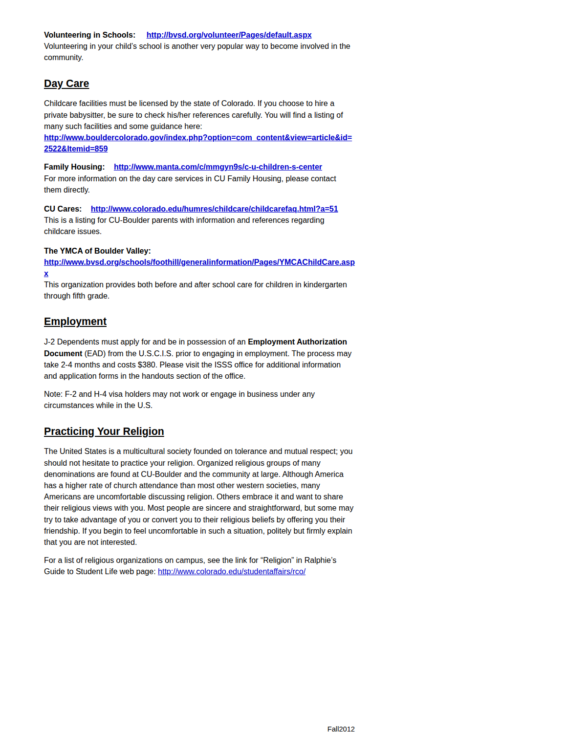Volunteering in Schools: http://bvsd.org/volunteer/Pages/default.aspx
Volunteering in your child’s school is another very popular way to become involved in the community.
Day Care
Childcare facilities must be licensed by the state of Colorado. If you choose to hire a private babysitter, be sure to check his/her references carefully. You will find a listing of many such facilities and some guidance here:
http://www.bouldercolorado.gov/index.php?option=com_content&view=article&id=2522&Itemid=859
Family Housing: http://www.manta.com/c/mmgyn9s/c-u-children-s-center
For more information on the day care services in CU Family Housing, please contact them directly.
CU Cares: http://www.colorado.edu/humres/childcare/childcarefaq.html?a=51
This is a listing for CU-Boulder parents with information and references regarding childcare issues.
The YMCA of Boulder Valley:
http://www.bvsd.org/schools/foothill/generalinformation/Pages/YMCAChildCare.aspx
This organization provides both before and after school care for children in kindergarten through fifth grade.
Employment
J-2 Dependents must apply for and be in possession of an Employment Authorization Document (EAD) from the U.S.C.I.S. prior to engaging in employment. The process may take 2-4 months and costs $380. Please visit the ISSS office for additional information and application forms in the handouts section of the office.
Note: F-2 and H-4 visa holders may not work or engage in business under any circumstances while in the U.S.
Practicing Your Religion
The United States is a multicultural society founded on tolerance and mutual respect; you should not hesitate to practice your religion. Organized religious groups of many denominations are found at CU-Boulder and the community at large. Although America has a higher rate of church attendance than most other western societies, many Americans are uncomfortable discussing religion. Others embrace it and want to share their religious views with you. Most people are sincere and straightforward, but some may try to take advantage of you or convert you to their religious beliefs by offering you their friendship. If you begin to feel uncomfortable in such a situation, politely but firmly explain that you are not interested.
For a list of religious organizations on campus, see the link for “Religion” in Ralphie’s Guide to Student Life web page: http://www.colorado.edu/studentaffairs/rco/
Fall2012